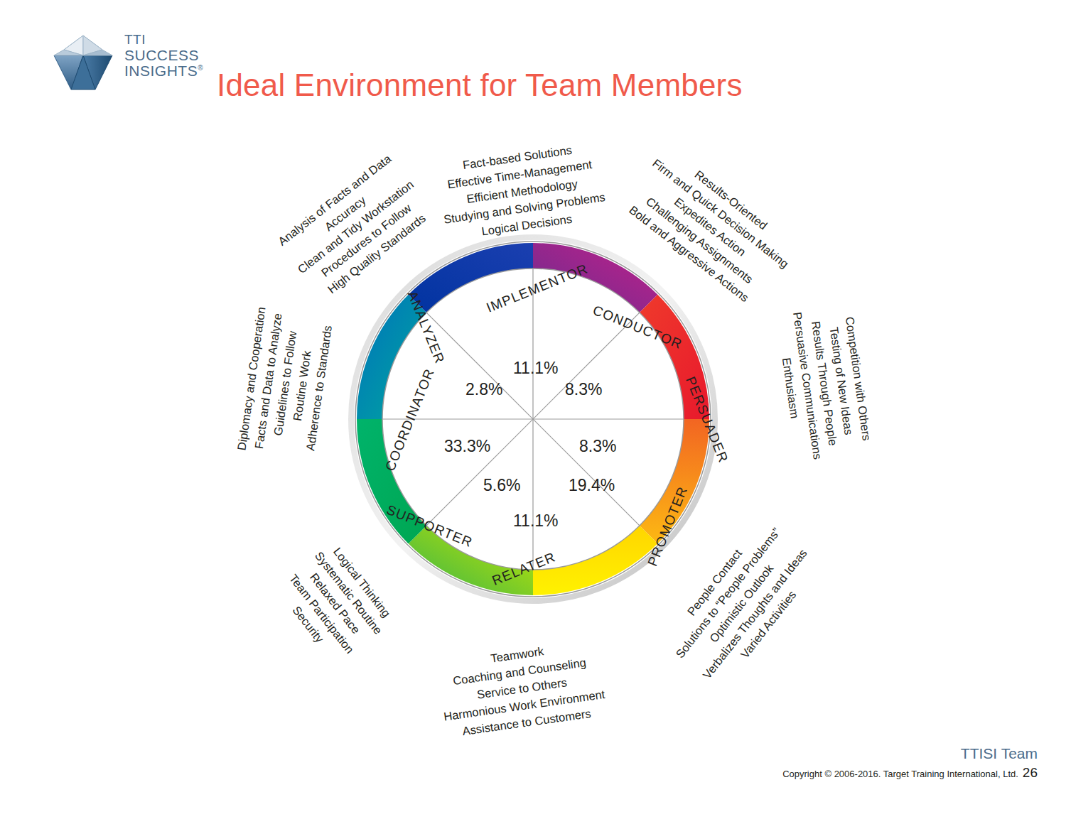TTI
SUCCESS
INSIGHTS®
Ideal Environment for Team Members
Fact-based Solutions
Effective Time-Management
Efficient Methodology
Studying and Solving Problems
Logical Decisions
Results-Oriented
Firm and Quick Decision Making
Expedites Action
Challenging Assignments
Bold and Aggressive Actions
Competition with Others
Testing of New Ideas
Results Through People
Persuasive Communications
Enthusiasm
People Contact
Solutions to “People Problems”
Optimistic Outlook
Verbalizes Thoughts and Ideas
Varied Activities
Teamwork
Coaching and Counseling
Service to Others
Harmonious Work Environment
Assistance to Customers
Logical Thinking
Systematic Routine
Relaxed Pace
Team Participation
Security
Diplomacy and Cooperation
Facts and Data to Analyze
Guidelines to Follow
Routine Work
Adherence to Standards
Analysis of Facts and Data
Accuracy
Clean and Tidy Workstation
Procedures to Follow
High Quality Standards
IMPLEMENTOR
CONDUCTOR
PERSUADER
PROMOTER
RELATER
SUPPORTER
COORDINATOR
ANALYZER
11.1%
8.3%
8.3%
19.4%
11.1%
5.6%
33.3%
2.8%
TTISI Team
Copyright © 2006-2016. Target Training International, Ltd.26